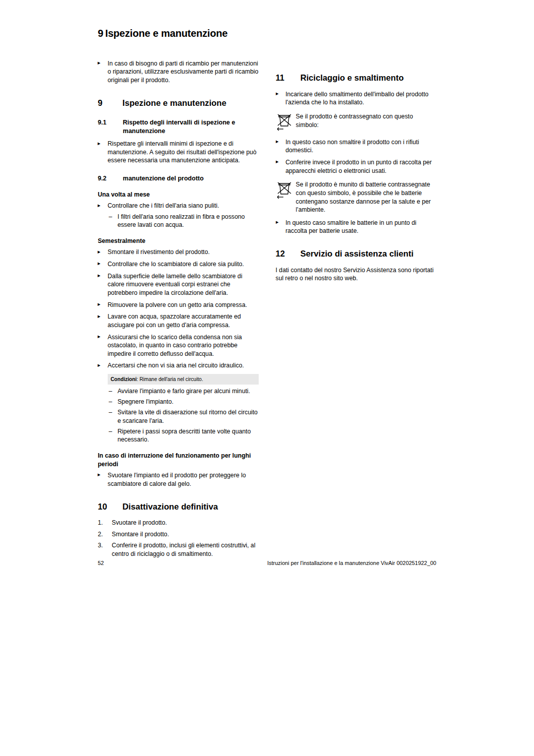9 Ispezione e manutenzione
In caso di bisogno di parti di ricambio per manutenzioni o riparazioni, utilizzare esclusivamente parti di ricambio originali per il prodotto.
9 Ispezione e manutenzione
9.1 Rispetto degli intervalli di ispezione e manutenzione
Rispettare gli intervalli minimi di ispezione e di manutenzione. A seguito dei risultati dell'ispezione può essere necessaria una manutenzione anticipata.
9.2 manutenzione del prodotto
Una volta al mese
Controllare che i filtri dell'aria siano puliti.
I filtri dell'aria sono realizzati in fibra e possono essere lavati con acqua.
Semestralmente
Smontare il rivestimento del prodotto.
Controllare che lo scambiatore di calore sia pulito.
Dalla superficie delle lamelle dello scambiatore di calore rimuovere eventuali corpi estranei che potrebbero impedire la circolazione dell'aria.
Rimuovere la polvere con un getto aria compressa.
Lavare con acqua, spazzolare accuratamente ed asciugare poi con un getto d'aria compressa.
Assicurarsi che lo scarico della condensa non sia ostacolato, in quanto in caso contrario potrebbe impedire il corretto deflusso dell'acqua.
Accertarsi che non vi sia aria nel circuito idraulico. Condizioni: Rimane dell'aria nel circuito.
Avviare l'impianto e farlo girare per alcuni minuti.
Spegnere l'impianto.
Svitare la vite di disaerazione sul ritorno del circuito e scaricare l'aria.
Ripetere i passi sopra descritti tante volte quanto necessario.
In caso di interruzione del funzionamento per lunghi periodi
Svuotare l'impianto ed il prodotto per proteggere lo scambiatore di calore dal gelo.
10 Disattivazione definitiva
Svuotare il prodotto.
Smontare il prodotto.
Conferire il prodotto, inclusi gli elementi costruttivi, al centro di riciclaggio o di smaltimento.
11 Riciclaggio e smaltimento
Incaricare dello smaltimento dell'imballo del prodotto l'azienda che lo ha installato.
Se il prodotto è contrassegnato con questo simbolo:
In questo caso non smaltire il prodotto con i rifiuti domestici.
Conferire invece il prodotto in un punto di raccolta per apparecchi elettrici o elettronici usati.
Se il prodotto è munito di batterie contrassegnate con questo simbolo, è possibile che le batterie contengano sostanze dannose per la salute e per l'ambiente.
In questo caso smaltire le batterie in un punto di raccolta per batterie usate.
12 Servizio di assistenza clienti
I dati contatto del nostro Servizio Assistenza sono riportati sul retro o nel nostro sito web.
52 Istruzioni per l'installazione e la manutenzione VivAir 0020251922_00